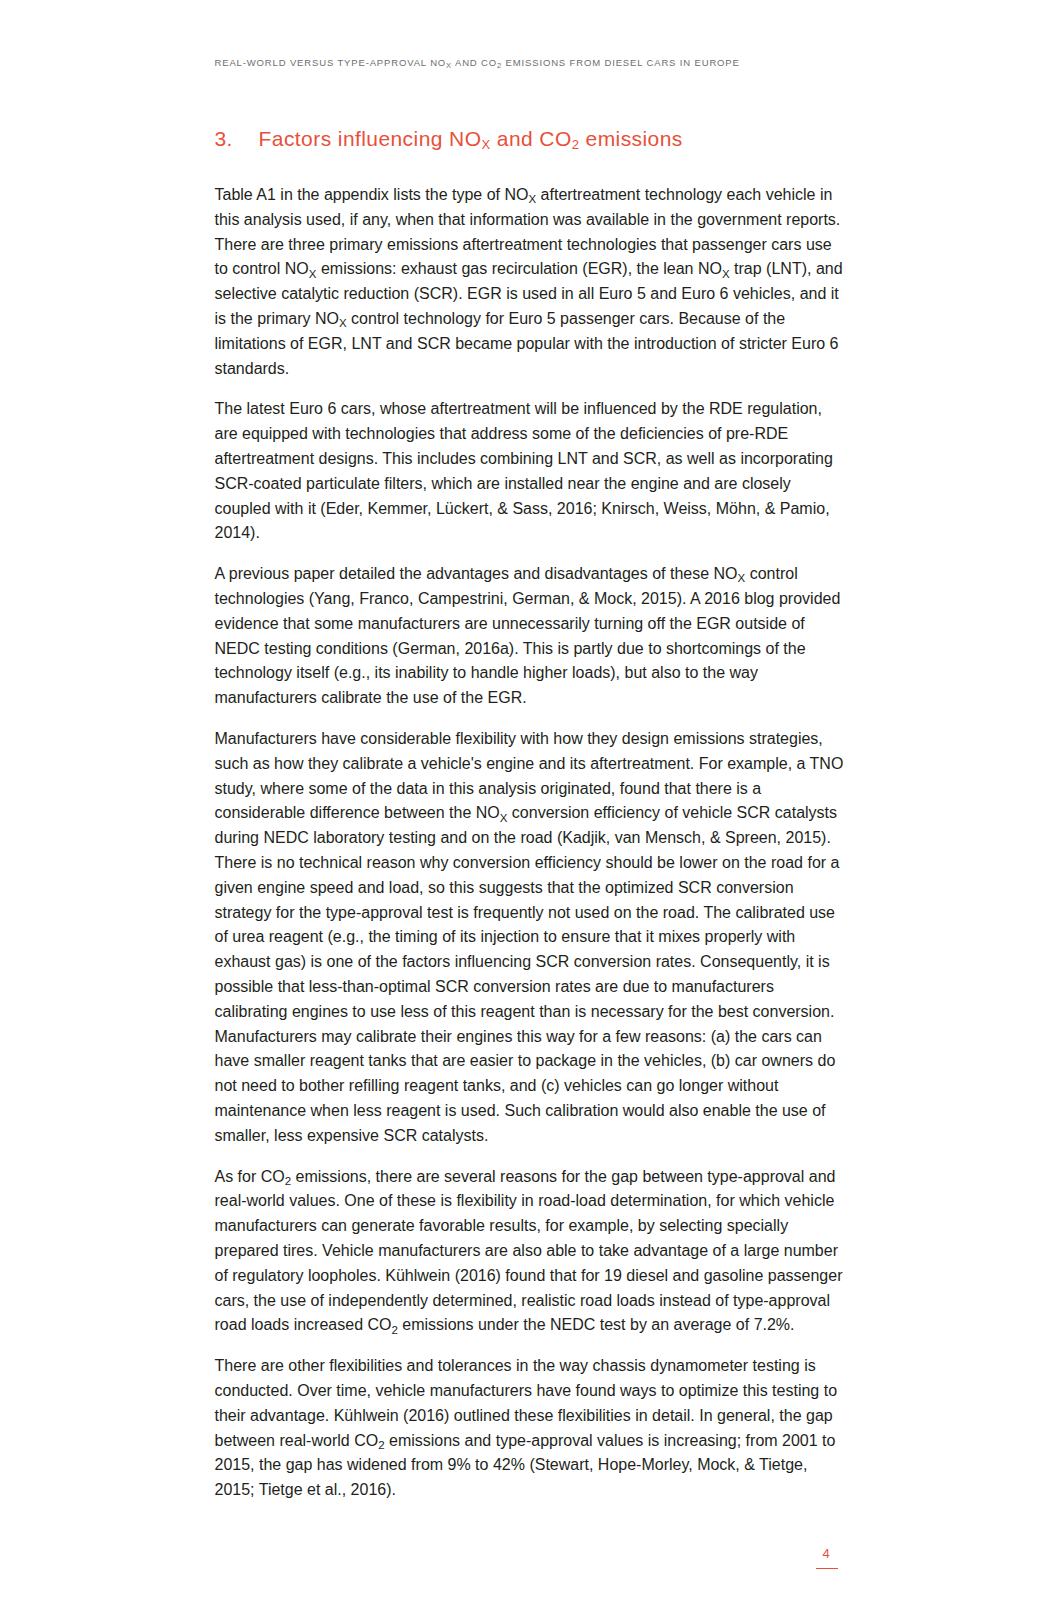Real-world versus type-approval NOX and CO2 emissions from diesel cars in Europe
3. Factors influencing NOX and CO2 emissions
Table A1 in the appendix lists the type of NOX aftertreatment technology each vehicle in this analysis used, if any, when that information was available in the government reports. There are three primary emissions aftertreatment technologies that passenger cars use to control NOX emissions: exhaust gas recirculation (EGR), the lean NOX trap (LNT), and selective catalytic reduction (SCR). EGR is used in all Euro 5 and Euro 6 vehicles, and it is the primary NOX control technology for Euro 5 passenger cars. Because of the limitations of EGR, LNT and SCR became popular with the introduction of stricter Euro 6 standards.
The latest Euro 6 cars, whose aftertreatment will be influenced by the RDE regulation, are equipped with technologies that address some of the deficiencies of pre-RDE aftertreatment designs. This includes combining LNT and SCR, as well as incorporating SCR-coated particulate filters, which are installed near the engine and are closely coupled with it (Eder, Kemmer, Lückert, & Sass, 2016; Knirsch, Weiss, Möhn, & Pamio, 2014).
A previous paper detailed the advantages and disadvantages of these NOX control technologies (Yang, Franco, Campestrini, German, & Mock, 2015). A 2016 blog provided evidence that some manufacturers are unnecessarily turning off the EGR outside of NEDC testing conditions (German, 2016a). This is partly due to shortcomings of the technology itself (e.g., its inability to handle higher loads), but also to the way manufacturers calibrate the use of the EGR.
Manufacturers have considerable flexibility with how they design emissions strategies, such as how they calibrate a vehicle's engine and its aftertreatment. For example, a TNO study, where some of the data in this analysis originated, found that there is a considerable difference between the NOX conversion efficiency of vehicle SCR catalysts during NEDC laboratory testing and on the road (Kadjik, van Mensch, & Spreen, 2015). There is no technical reason why conversion efficiency should be lower on the road for a given engine speed and load, so this suggests that the optimized SCR conversion strategy for the type-approval test is frequently not used on the road. The calibrated use of urea reagent (e.g., the timing of its injection to ensure that it mixes properly with exhaust gas) is one of the factors influencing SCR conversion rates. Consequently, it is possible that less-than-optimal SCR conversion rates are due to manufacturers calibrating engines to use less of this reagent than is necessary for the best conversion. Manufacturers may calibrate their engines this way for a few reasons: (a) the cars can have smaller reagent tanks that are easier to package in the vehicles, (b) car owners do not need to bother refilling reagent tanks, and (c) vehicles can go longer without maintenance when less reagent is used. Such calibration would also enable the use of smaller, less expensive SCR catalysts.
As for CO2 emissions, there are several reasons for the gap between type-approval and real-world values. One of these is flexibility in road-load determination, for which vehicle manufacturers can generate favorable results, for example, by selecting specially prepared tires. Vehicle manufacturers are also able to take advantage of a large number of regulatory loopholes. Kühlwein (2016) found that for 19 diesel and gasoline passenger cars, the use of independently determined, realistic road loads instead of type-approval road loads increased CO2 emissions under the NEDC test by an average of 7.2%.
There are other flexibilities and tolerances in the way chassis dynamometer testing is conducted. Over time, vehicle manufacturers have found ways to optimize this testing to their advantage. Kühlwein (2016) outlined these flexibilities in detail. In general, the gap between real-world CO2 emissions and type-approval values is increasing; from 2001 to 2015, the gap has widened from 9% to 42% (Stewart, Hope-Morley, Mock, & Tietge, 2015; Tietge et al., 2016).
4